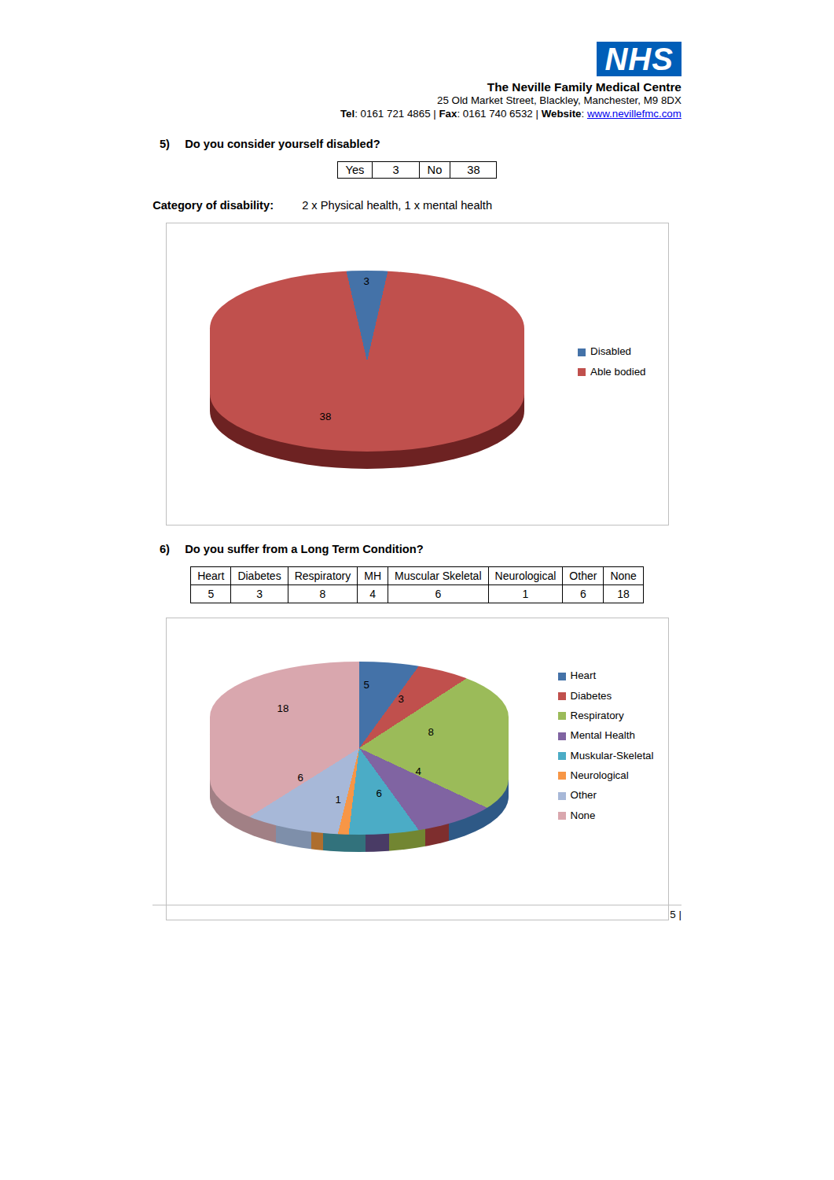NHS
The Neville Family Medical Centre
25 Old Market Street, Blackley, Manchester, M9 8DX
Tel: 0161 721 4865 | Fax: 0161 740 6532 | Website: www.nevillefmc.com
5) Do you consider yourself disabled?
| Yes | 3 | No | 38 |
Category of disability: 2 x Physical health, 1 x mental health
3 38
Disabled
Able bodied
6) Do you suffer from a Long Term Condition?
| Heart | Diabetes | Respiratory | MH | Muscular Skeletal | Neurological | Other | None |
| 5 | 3 | 8 | 4 | 6 | 1 | 6 | 18 |
5 3 8 4 6 1 6 18
Heart
Diabetes
Respiratory
Mental Health
Muskular-Skeletal
Neurological
Other
None
5 |